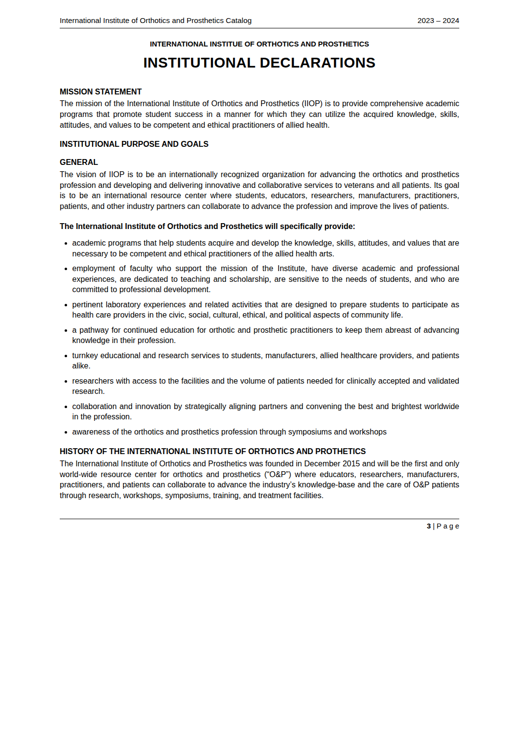International Institute of Orthotics and Prosthetics Catalog 2023 – 2024
INTERNATIONAL INSTITUE OF ORTHOTICS AND PROSTHETICS
INSTITUTIONAL DECLARATIONS
MISSION STATEMENT
The mission of the International Institute of Orthotics and Prosthetics (IIOP) is to provide comprehensive academic programs that promote student success in a manner for which they can utilize the acquired knowledge, skills, attitudes, and values to be competent and ethical practitioners of allied health.
INSTITUTIONAL PURPOSE AND GOALS
GENERAL
The vision of IIOP is to be an internationally recognized organization for advancing the orthotics and prosthetics profession and developing and delivering innovative and collaborative services to veterans and all patients. Its goal is to be an international resource center where students, educators, researchers, manufacturers, practitioners, patients, and other industry partners can collaborate to advance the profession and improve the lives of patients.
The International Institute of Orthotics and Prosthetics will specifically provide:
academic programs that help students acquire and develop the knowledge, skills, attitudes, and values that are necessary to be competent and ethical practitioners of the allied health arts.
employment of faculty who support the mission of the Institute, have diverse academic and professional experiences, are dedicated to teaching and scholarship, are sensitive to the needs of students, and who are committed to professional development.
pertinent laboratory experiences and related activities that are designed to prepare students to participate as health care providers in the civic, social, cultural, ethical, and political aspects of community life.
a pathway for continued education for orthotic and prosthetic practitioners to keep them abreast of advancing knowledge in their profession.
turnkey educational and research services to students, manufacturers, allied healthcare providers, and patients alike.
researchers with access to the facilities and the volume of patients needed for clinically accepted and validated research.
collaboration and innovation by strategically aligning partners and convening the best and brightest worldwide in the profession.
awareness of the orthotics and prosthetics profession through symposiums and workshops
HISTORY OF THE INTERNATIONAL INSTITUTE OF ORTHOTICS AND PROTHETICS
The International Institute of Orthotics and Prosthetics was founded in December 2015 and will be the first and only world-wide resource center for orthotics and prosthetics (“O&P”) where educators, researchers, manufacturers, practitioners, and patients can collaborate to advance the industry’s knowledge-base and the care of O&P patients through research, workshops, symposiums, training, and treatment facilities.
3 | P a g e